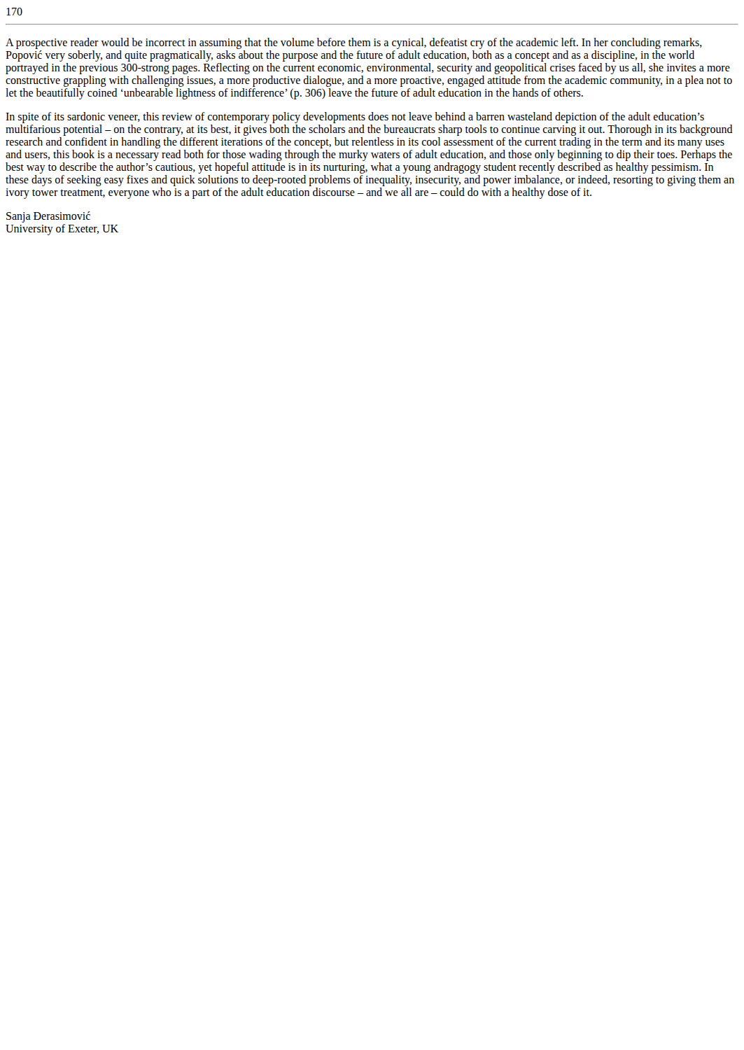170
A prospective reader would be incorrect in assuming that the volume before them is a cynical, defeatist cry of the academic left. In her concluding remarks, Popović very soberly, and quite pragmatically, asks about the purpose and the future of adult education, both as a concept and as a discipline, in the world portrayed in the previous 300-strong pages. Reflecting on the current economic, environmental, security and geopolitical crises faced by us all, she invites a more constructive grappling with challenging issues, a more productive dialogue, and a more proactive, engaged attitude from the academic community, in a plea not to let the beautifully coined ‘unbearable lightness of indifference’ (p. 306) leave the future of adult education in the hands of others.
In spite of its sardonic veneer, this review of contemporary policy developments does not leave behind a barren wasteland depiction of the adult education’s multifarious potential – on the contrary, at its best, it gives both the scholars and the bureaucrats sharp tools to continue carving it out. Thorough in its background research and confident in handling the different iterations of the concept, but relentless in its cool assessment of the current trading in the term and its many uses and users, this book is a necessary read both for those wading through the murky waters of adult education, and those only beginning to dip their toes. Perhaps the best way to describe the author’s cautious, yet hopeful attitude is in its nurturing, what a young andragogy student recently described as healthy pessimism. In these days of seeking easy fixes and quick solutions to deep-rooted problems of inequality, insecurity, and power imbalance, or indeed, resorting to giving them an ivory tower treatment, everyone who is a part of the adult education discourse – and we all are – could do with a healthy dose of it.
Sanja Đerasimović
University of Exeter, UK